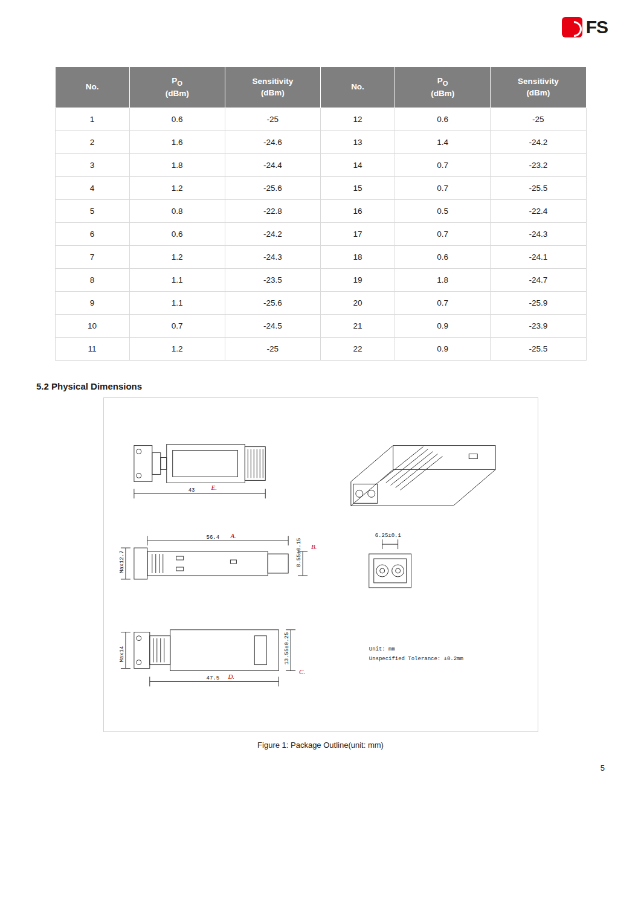FS
| No. | P O (dBm) | Sensitivity (dBm) | No. | P O (dBm) | Sensitivity (dBm) |
| --- | --- | --- | --- | --- | --- |
| 1 | 0.6 | -25 | 12 | 0.6 | -25 |
| 2 | 1.6 | -24.6 | 13 | 1.4 | -24.2 |
| 3 | 1.8 | -24.4 | 14 | 0.7 | -23.2 |
| 4 | 1.2 | -25.6 | 15 | 0.7 | -25.5 |
| 5 | 0.8 | -22.8 | 16 | 0.5 | -22.4 |
| 6 | 0.6 | -24.2 | 17 | 0.7 | -24.3 |
| 7 | 1.2 | -24.3 | 18 | 0.6 | -24.1 |
| 8 | 1.1 | -23.5 | 19 | 1.8 | -24.7 |
| 9 | 1.1 | -25.6 | 20 | 0.7 | -25.9 |
| 10 | 0.7 | -24.5 | 21 | 0.9 | -23.9 |
| 11 | 1.2 | -25 | 22 | 0.9 | -25.5 |
5.2 Physical Dimensions
43 56.4 8.55±0.15 Max12.7 6.25±0.1 47.5 13.55±0.25 Max14 E. A. B. D. C. Unit: mm Unspecified Tolerance: ±0.2mm
Figure 1: Package Outline(unit: mm)
5